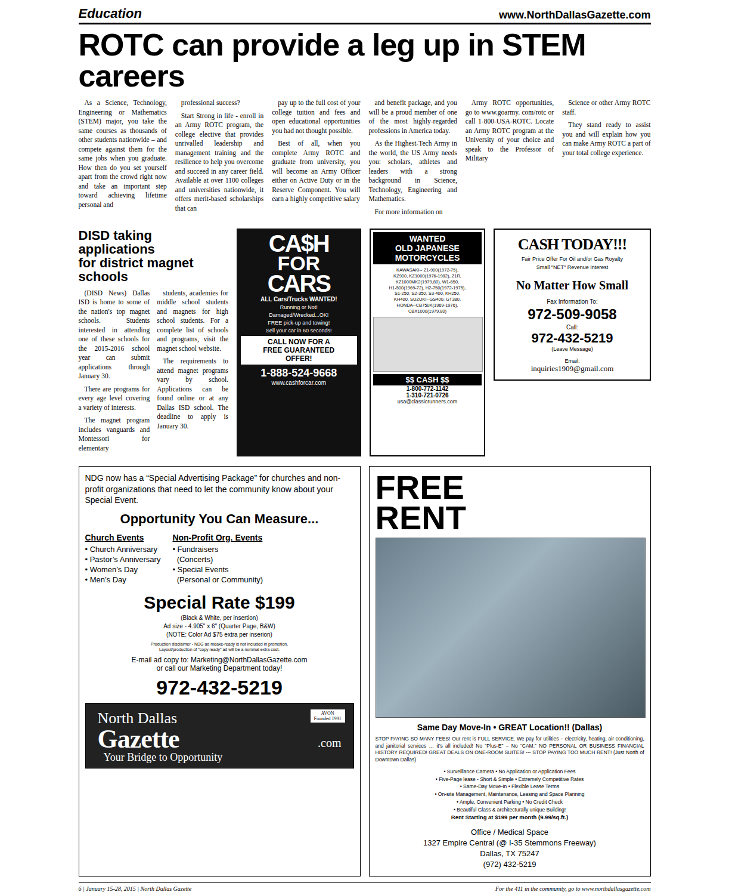Education
www.NorthDallasGazette.com
ROTC can provide a leg up in STEM careers
As a Science, Technology, Engineering or Mathematics (STEM) major, you take the same courses as thousands of other students nationwide – and compete against them for the same jobs when you graduate. How then do you set yourself apart from the crowd right now and take an important step toward achieving lifetime personal and
professional success?
Start Strong in life - enroll in an Army ROTC program, the college elective that provides unrivalled leadership and management training and the resilience to help you overcome and succeed in any career field. Available at over 1100 colleges and universities nationwide, it offers merit-based scholarships that can
pay up to the full cost of your college tuition and fees and open educational opportunities you had not thought possible.
Best of all, when you complete Army ROTC and graduate from university, you will become an Army Officer either on Active Duty or in the Reserve Component. You will earn a highly competitive salary
and benefit package, and you will be a proud member of one of the most highly-regarded professions in America today.
As the Highest-Tech Army in the world, the US Army needs you: scholars, athletes and leaders with a strong background in Science, Technology, Engineering and Mathematics.
For more information on
Army ROTC opportunities, go to www.goarmy. com/rotc or call 1-800-USA-ROTC. Locate an Army ROTC program at the University of your choice and speak to the Professor of Military
Science or other Army ROTC staff.
They stand ready to assist you and will explain how you can make Army ROTC a part of your total college experience.
DISD taking applications
for district magnet schools
(DISD News) Dallas ISD is home to some of the nation's top magnet schools. Students interested in attending one of these schools for the 2015-2016 school year can submit applications through January 30.
There are programs for every age level covering a variety of interests.
The magnet program includes vanguards and Montessori for elementary
students, academies for middle school students and magnets for high school students. For a complete list of schools and programs, visit the magnet school website.
The requirements to attend magnet programs vary by school. Applications can be found online or at any Dallas ISD school. The deadline to apply is January 30.
CA$H
FOR
CARS
ALL Cars/Trucks WANTED!
Running or Not!
Damaged/Wrecked...OK!
FREE pick-up and towing!
Sell your car in 60 seconds!
CALL NOW FOR A
FREE GUARANTEED
OFFER!
1-888-524-9668
www.cashforcar.com
WANTED
OLD JAPANESE
MOTORCYCLES
KAWASAKI-- Z1-900(1972-75),
KZ900, KZ1000(1976-1982), Z1R,
KZ1000MK2(1979,80), W1-650,
H1-500(1969-72), H2-750(1972-1975),
S1-250, S2-350, S3-400, KH250,
KH400, SUZUKI--GS400, GT380,
HONDA--CB750K(1969-1976),
CBX1000(1979,80)
$$ CASH $$
1-800-772-1142
1-310-721-0726
usa@classicrunners.com
CASH TODAY!!!
Fair Price Offer For Oil and/or Gas Royalty
Small "NET" Revenue Interest
No Matter How Small
Fax Information To:
972-509-9058
Call:
972-432-5219
(Leave Message)
Email:
inquiries1909@gmail.com
NDG now has a “Special Advertising Package” for churches and non-profit organizations that need to let the community know about your Special Event.
Opportunity You Can Measure...
Church Events
• Church Anniversary
• Pastor’s Anniversary
• Women’s Day
• Men’s Day
Non-Profit Org. Events
• Fundraisers
(Concerts)
• Special Events
(Personal or Community)
Special Rate $199
(Black & White, per insertion)
Ad size - 4.905" x 6" (Quarter Page, B&W)
(NOTE: Color Ad $75 extra per inserion)
Production disclaimer - NDG ad meake-ready is not included in promotion.
Layout/production of "copy ready" ad will be a nominal extra cost.
E-mail ad copy to: Marketing@NorthDallasGazette.com
or call our Marketing Department today!
972-432-5219
AVON
Founded 1991
North Dallas
Gazette
Your Bridge to Opportunity
.com
FREE
RENT
Same Day Move-In • GREAT Location!! (Dallas)
STOP PAYING SO MANY FEES! Our rent is FULL SERVICE. We pay for utilities – electricity, heating, air conditioning, and janitorial services … it’s all included! No “Plus-E” – No “CAM.” NO PERSONAL OR BUSINESS FINANCIAL HISTORY REQUIRED! GREAT DEALS ON ONE-ROOM SUITES! --- STOP PAYING TOO MUCH RENT! (Just North of Downtown Dallas)
• Surveillance Camera • No Application or Application Fees
• Five-Page lease - Short & Simple • Extremely Competitive Rates
• Same-Day Move-In • Flexible Lease Terms
• On-site Management, Maintenance, Leasing and Space Planning
• Ample, Convenient Parking • No Credit Check
• Beautiful Glass & architecturally unique Building!
Rent Starting at $199 per month (9.99/sq.ft.)
Office / Medical Space
1327 Empire Central (@ I-35 Stemmons Freeway)
Dallas, TX 75247
(972) 432-5219
6 | January 15-28, 2015 | North Dallas Gazette
For the 411 in the community, go to www.northdallasgazette.com